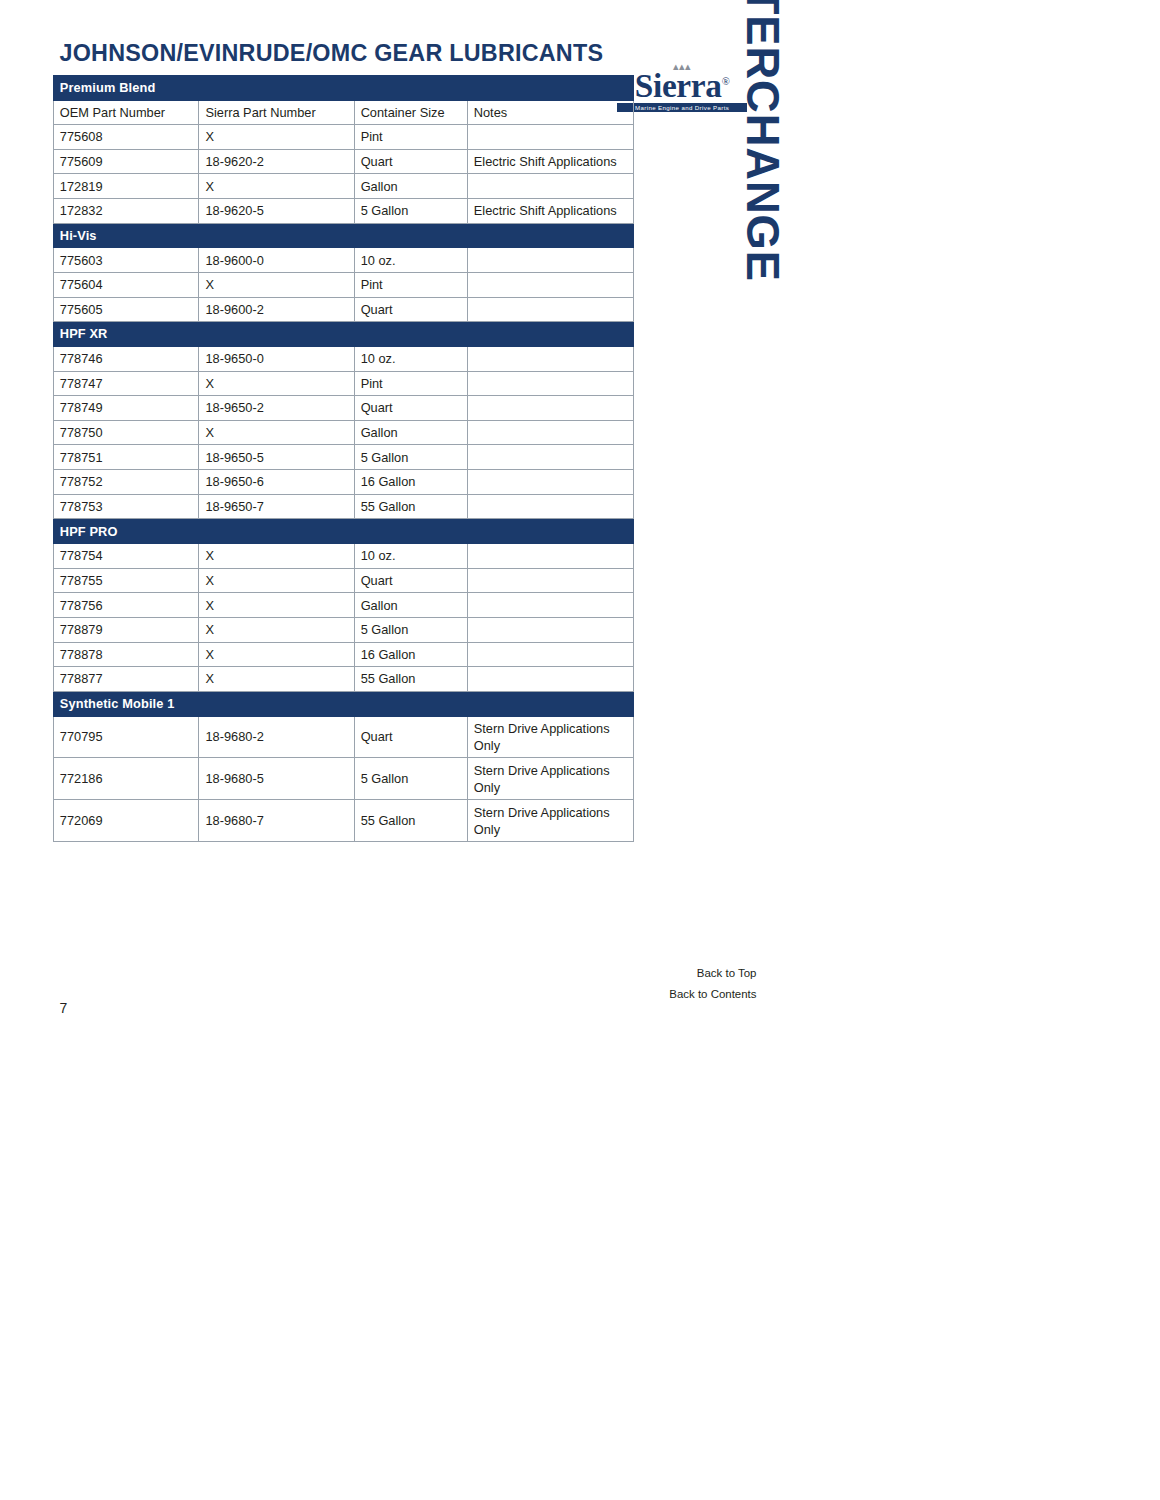Johnson/Evinrude/OMC Gear Lubricants
▴▴▴
Sierra®
Marine Engine and Drive Parts
| Premium Blend |
| --- |
| OEM Part Number | Sierra Part Number | Container Size | Notes |
| 775608 | X | Pint | |
| 775609 | 18-9620-2 | Quart | Electric Shift Applications |
| 172819 | X | Gallon | |
| 172832 | 18-9620-5 | 5 Gallon | Electric Shift Applications |
| Hi-Vis |
| 775603 | 18-9600-0 | 10 oz. | |
| 775604 | X | Pint | |
| 775605 | 18-9600-2 | Quart | |
| HPF XR |
| 778746 | 18-9650-0 | 10 oz. | |
| 778747 | X | Pint | |
| 778749 | 18-9650-2 | Quart | |
| 778750 | X | Gallon | |
| 778751 | 18-9650-5 | 5 Gallon | |
| 778752 | 18-9650-6 | 16 Gallon | |
| 778753 | 18-9650-7 | 55 Gallon | |
| HPF PRO |
| 778754 | X | 10 oz. | |
| 778755 | X | Quart | |
| 778756 | X | Gallon | |
| 778879 | X | 5 Gallon | |
| 778878 | X | 16 Gallon | |
| 778877 | X | 55 Gallon | |
| Synthetic Mobile 1 |
| 770795 | 18-9680-2 | Quart | Stern Drive Applications Only |
| 772186 | 18-9680-5 | 5 Gallon | Stern Drive Applications Only |
| 772069 | 18-9680-7 | 55 Gallon | Stern Drive Applications Only |
Oil & Lubricant Interchange
Back to Top
Back to Contents
7